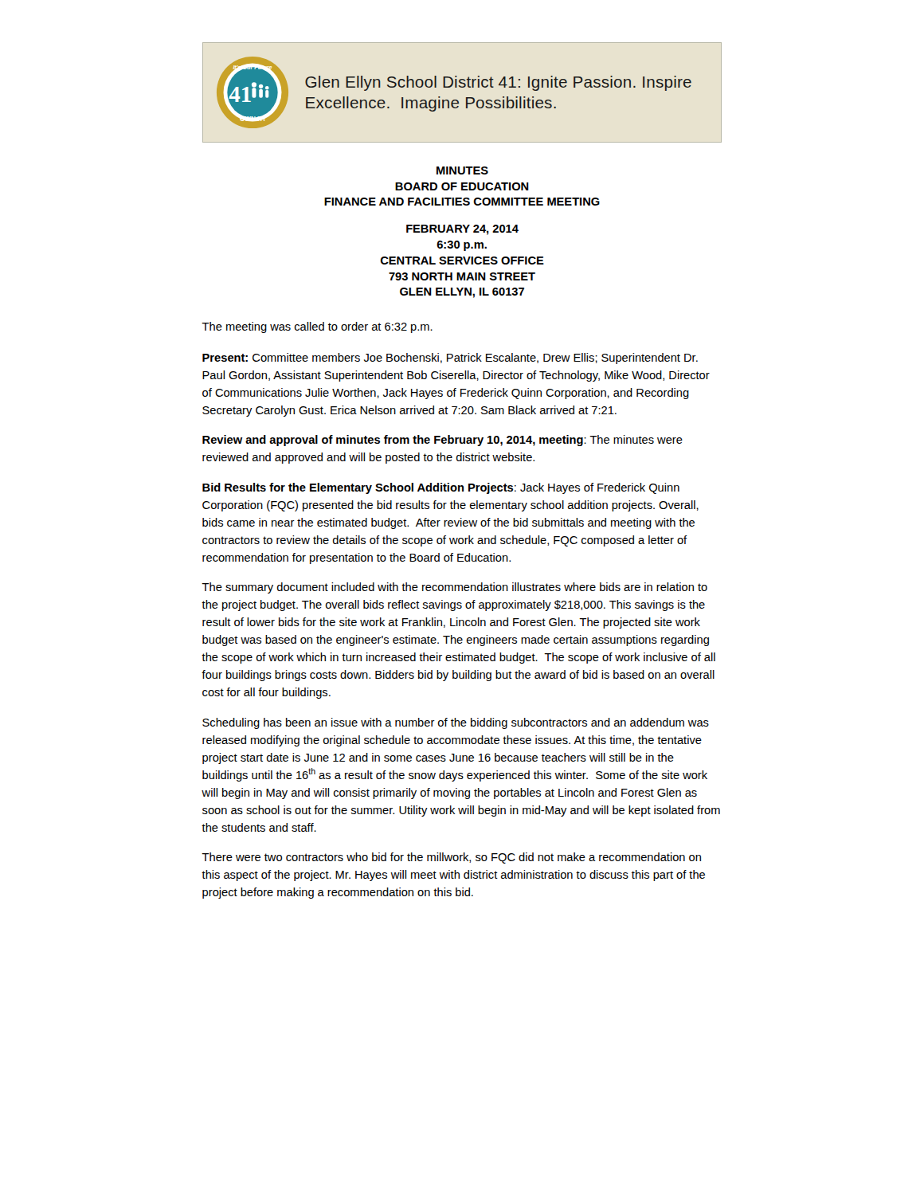It's Our Future OWN IT! 41
Glen Ellyn School District 41: Ignite Passion. Inspire Excellence. Imagine Possibilities.
MINUTES
BOARD OF EDUCATION
FINANCE AND FACILITIES COMMITTEE MEETING FEBRUARY 24, 2014
6:30 p.m.
CENTRAL SERVICES OFFICE
793 NORTH MAIN STREET
GLEN ELLYN, IL 60137
The meeting was called to order at 6:32 p.m.
Present: Committee members Joe Bochenski, Patrick Escalante, Drew Ellis; Superintendent Dr. Paul Gordon, Assistant Superintendent Bob Ciserella, Director of Technology, Mike Wood, Director of Communications Julie Worthen, Jack Hayes of Frederick Quinn Corporation, and Recording Secretary Carolyn Gust. Erica Nelson arrived at 7:20. Sam Black arrived at 7:21.
Review and approval of minutes from the February 10, 2014, meeting: The minutes were reviewed and approved and will be posted to the district website.
Bid Results for the Elementary School Addition Projects: Jack Hayes of Frederick Quinn Corporation (FQC) presented the bid results for the elementary school addition projects. Overall, bids came in near the estimated budget. After review of the bid submittals and meeting with the contractors to review the details of the scope of work and schedule, FQC composed a letter of recommendation for presentation to the Board of Education.
The summary document included with the recommendation illustrates where bids are in relation to the project budget. The overall bids reflect savings of approximately $218,000. This savings is the result of lower bids for the site work at Franklin, Lincoln and Forest Glen. The projected site work budget was based on the engineer's estimate. The engineers made certain assumptions regarding the scope of work which in turn increased their estimated budget. The scope of work inclusive of all four buildings brings costs down. Bidders bid by building but the award of bid is based on an overall cost for all four buildings.
Scheduling has been an issue with a number of the bidding subcontractors and an addendum was released modifying the original schedule to accommodate these issues. At this time, the tentative project start date is June 12 and in some cases June 16 because teachers will still be in the buildings until the 16th as a result of the snow days experienced this winter. Some of the site work will begin in May and will consist primarily of moving the portables at Lincoln and Forest Glen as soon as school is out for the summer. Utility work will begin in mid-May and will be kept isolated from the students and staff.
There were two contractors who bid for the millwork, so FQC did not make a recommendation on this aspect of the project. Mr. Hayes will meet with district administration to discuss this part of the project before making a recommendation on this bid.